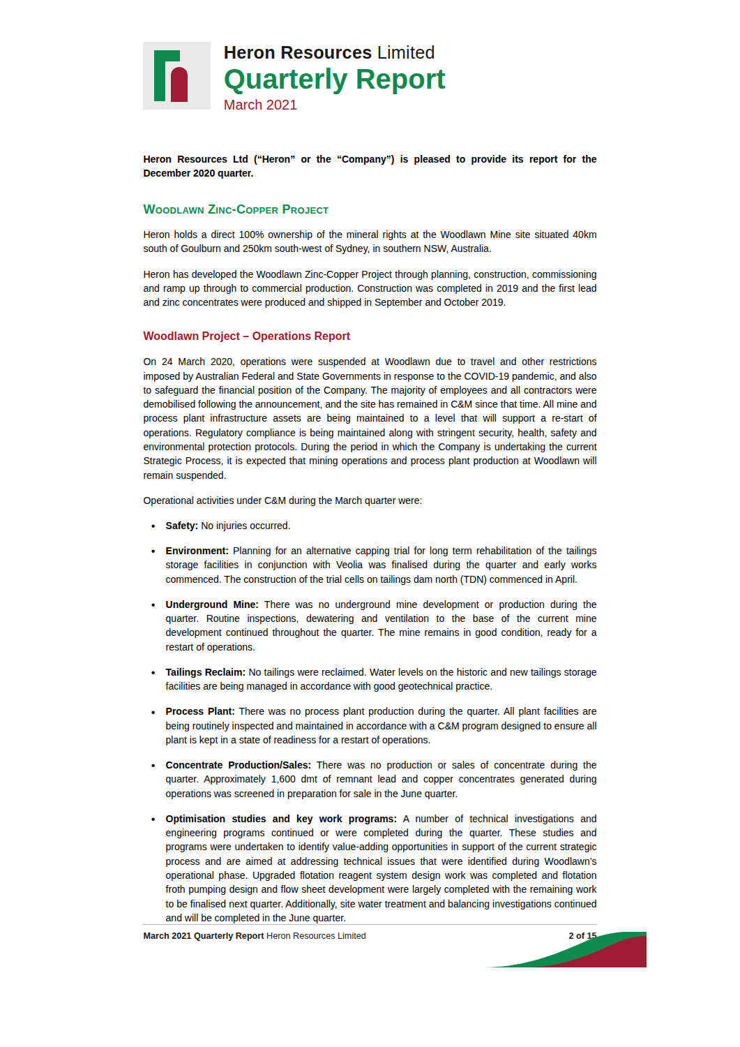Heron Resources Limited
Quarterly Report
March 2021
Heron Resources Ltd (“Heron” or the “Company”) is pleased to provide its report for the December 2020 quarter.
Woodlawn Zinc-Copper Project
Heron holds a direct 100% ownership of the mineral rights at the Woodlawn Mine site situated 40km south of Goulburn and 250km south-west of Sydney, in southern NSW, Australia.
Heron has developed the Woodlawn Zinc-Copper Project through planning, construction, commissioning and ramp up through to commercial production. Construction was completed in 2019 and the first lead and zinc concentrates were produced and shipped in September and October 2019.
Woodlawn Project – Operations Report
On 24 March 2020, operations were suspended at Woodlawn due to travel and other restrictions imposed by Australian Federal and State Governments in response to the COVID-19 pandemic, and also to safeguard the financial position of the Company. The majority of employees and all contractors were demobilised following the announcement, and the site has remained in C&M since that time. All mine and process plant infrastructure assets are being maintained to a level that will support a re-start of operations. Regulatory compliance is being maintained along with stringent security, health, safety and environmental protection protocols. During the period in which the Company is undertaking the current Strategic Process, it is expected that mining operations and process plant production at Woodlawn will remain suspended.
Operational activities under C&M during the March quarter were:
Safety: No injuries occurred.
Environment: Planning for an alternative capping trial for long term rehabilitation of the tailings storage facilities in conjunction with Veolia was finalised during the quarter and early works commenced. The construction of the trial cells on tailings dam north (TDN) commenced in April.
Underground Mine: There was no underground mine development or production during the quarter. Routine inspections, dewatering and ventilation to the base of the current mine development continued throughout the quarter. The mine remains in good condition, ready for a restart of operations.
Tailings Reclaim: No tailings were reclaimed. Water levels on the historic and new tailings storage facilities are being managed in accordance with good geotechnical practice.
Process Plant: There was no process plant production during the quarter. All plant facilities are being routinely inspected and maintained in accordance with a C&M program designed to ensure all plant is kept in a state of readiness for a restart of operations.
Concentrate Production/Sales: There was no production or sales of concentrate during the quarter. Approximately 1,600 dmt of remnant lead and copper concentrates generated during operations was screened in preparation for sale in the June quarter.
Optimisation studies and key work programs: A number of technical investigations and engineering programs continued or were completed during the quarter. These studies and programs were undertaken to identify value-adding opportunities in support of the current strategic process and are aimed at addressing technical issues that were identified during Woodlawn’s operational phase. Upgraded flotation reagent system design work was completed and flotation froth pumping design and flow sheet development were largely completed with the remaining work to be finalised next quarter. Additionally, site water treatment and balancing investigations continued and will be completed in the June quarter.
March 2021 Quarterly Report Heron Resources Limited
2 of 15